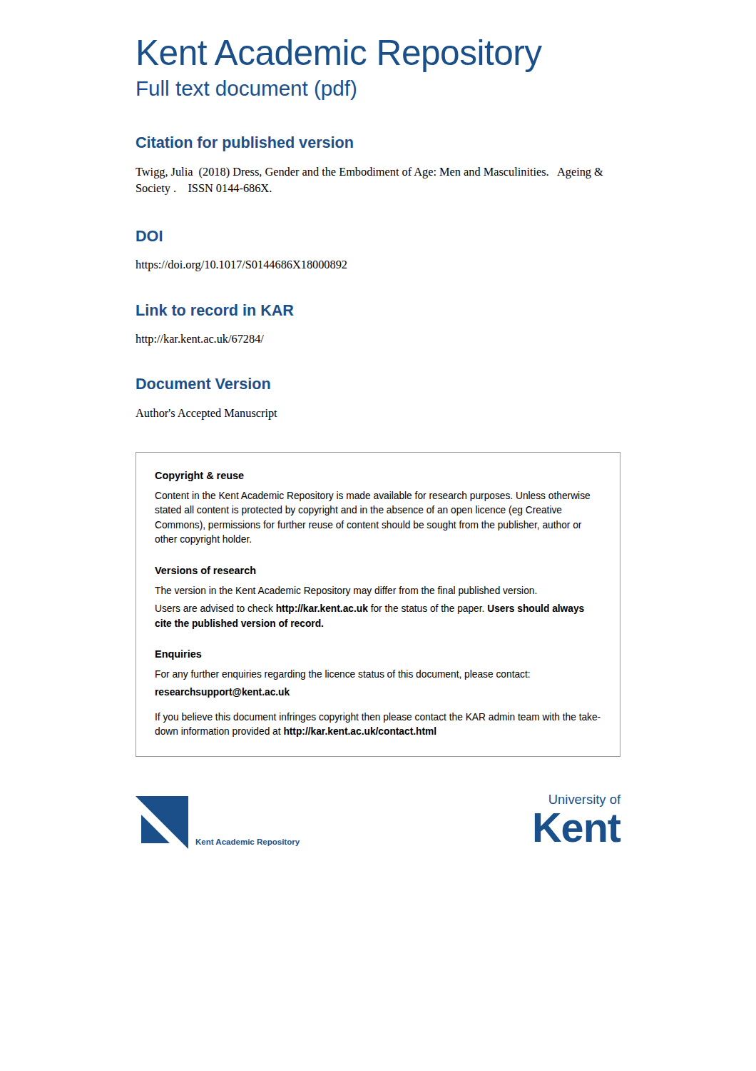Kent Academic Repository
Full text document (pdf)
Citation for published version
Twigg, Julia (2018) Dress, Gender and the Embodiment of Age: Men and Masculinities. Ageing & Society . ISSN 0144-686X.
DOI
https://doi.org/10.1017/S0144686X18000892
Link to record in KAR
http://kar.kent.ac.uk/67284/
Document Version
Author's Accepted Manuscript
Copyright & reuse
Content in the Kent Academic Repository is made available for research purposes. Unless otherwise stated all content is protected by copyright and in the absence of an open licence (eg Creative Commons), permissions for further reuse of content should be sought from the publisher, author or other copyright holder.
Versions of research
The version in the Kent Academic Repository may differ from the final published version.
Users are advised to check http://kar.kent.ac.uk for the status of the paper. Users should always cite the published version of record.
Enquiries
For any further enquiries regarding the licence status of this document, please contact:
researchsupport@kent.ac.uk
If you believe this document infringes copyright then please contact the KAR admin team with the take-down information provided at http://kar.kent.ac.uk/contact.html
Kent Academic Repository
University of Kent